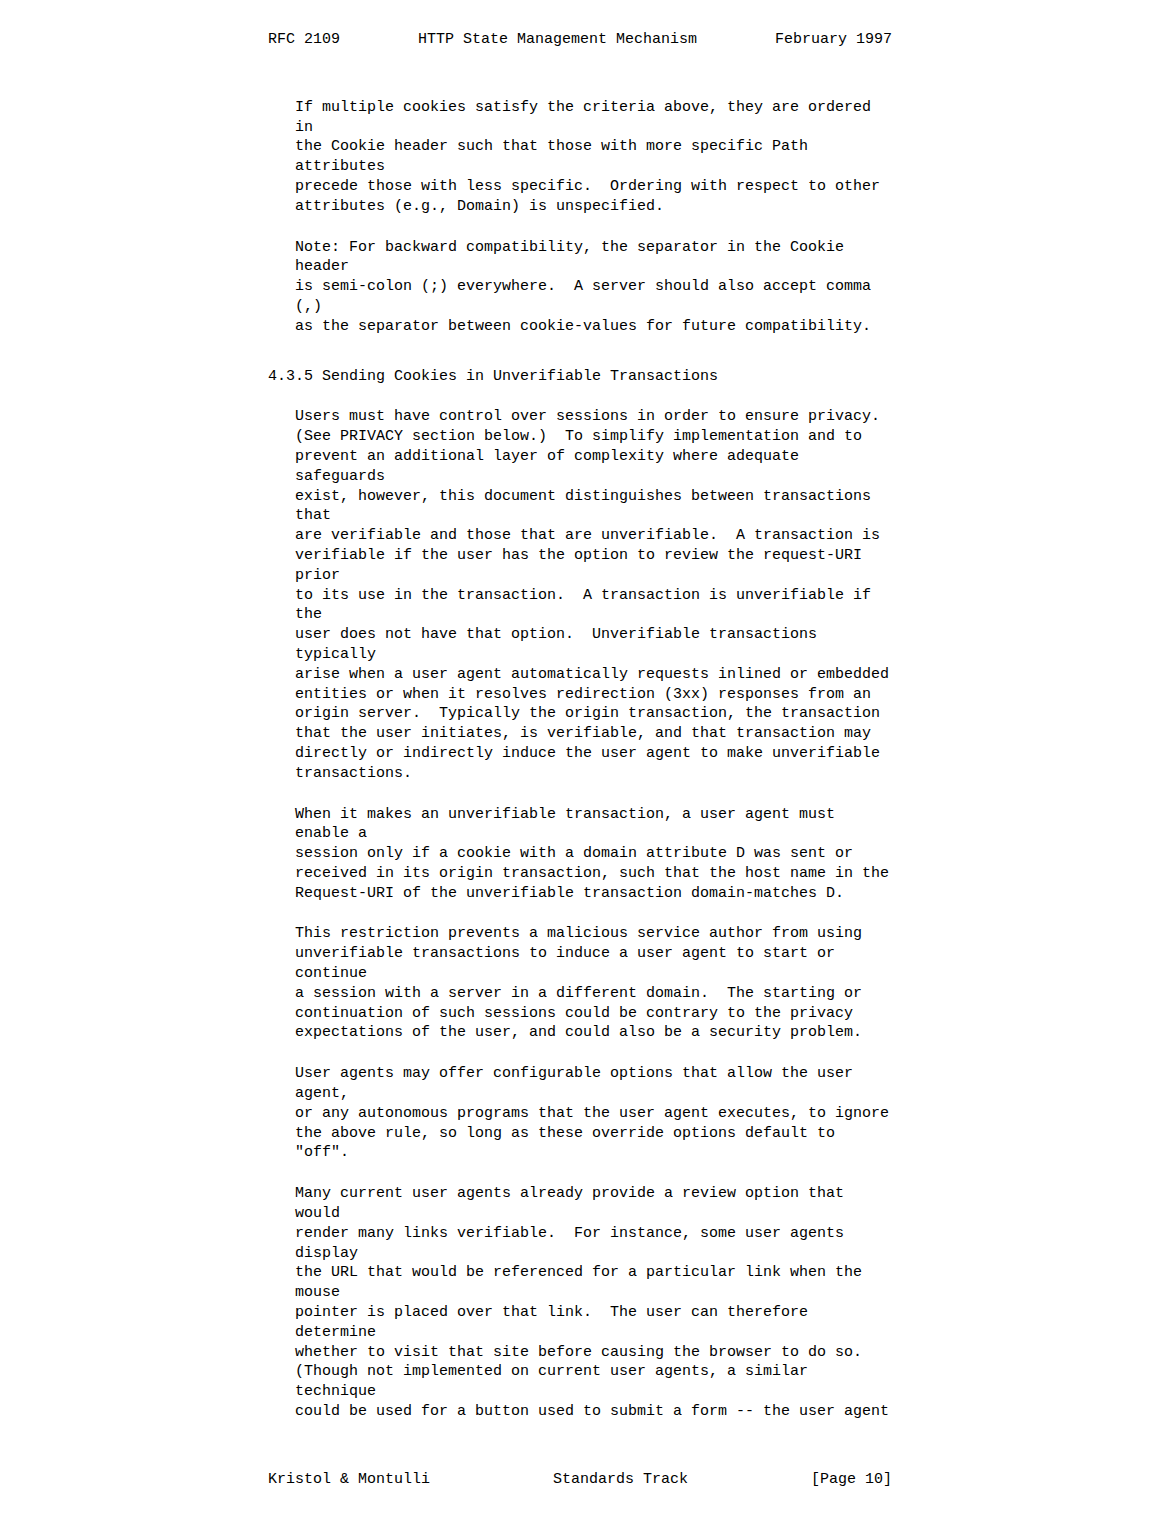RFC 2109 HTTP State Management Mechanism February 1997
If multiple cookies satisfy the criteria above, they are ordered in the Cookie header such that those with more specific Path attributes precede those with less specific. Ordering with respect to other attributes (e.g., Domain) is unspecified.
Note: For backward compatibility, the separator in the Cookie header is semi-colon (;) everywhere. A server should also accept comma (,) as the separator between cookie-values for future compatibility.
4.3.5 Sending Cookies in Unverifiable Transactions
Users must have control over sessions in order to ensure privacy. (See PRIVACY section below.) To simplify implementation and to prevent an additional layer of complexity where adequate safeguards exist, however, this document distinguishes between transactions that are verifiable and those that are unverifiable. A transaction is verifiable if the user has the option to review the request-URI prior to its use in the transaction. A transaction is unverifiable if the user does not have that option. Unverifiable transactions typically arise when a user agent automatically requests inlined or embedded entities or when it resolves redirection (3xx) responses from an origin server. Typically the origin transaction, the transaction that the user initiates, is verifiable, and that transaction may directly or indirectly induce the user agent to make unverifiable transactions.
When it makes an unverifiable transaction, a user agent must enable a session only if a cookie with a domain attribute D was sent or received in its origin transaction, such that the host name in the Request-URI of the unverifiable transaction domain-matches D.
This restriction prevents a malicious service author from using unverifiable transactions to induce a user agent to start or continue a session with a server in a different domain. The starting or continuation of such sessions could be contrary to the privacy expectations of the user, and could also be a security problem.
User agents may offer configurable options that allow the user agent, or any autonomous programs that the user agent executes, to ignore the above rule, so long as these override options default to "off".
Many current user agents already provide a review option that would render many links verifiable. For instance, some user agents display the URL that would be referenced for a particular link when the mouse pointer is placed over that link. The user can therefore determine whether to visit that site before causing the browser to do so. (Though not implemented on current user agents, a similar technique could be used for a button used to submit a form -- the user agent
Kristol & Montulli Standards Track [Page 10]